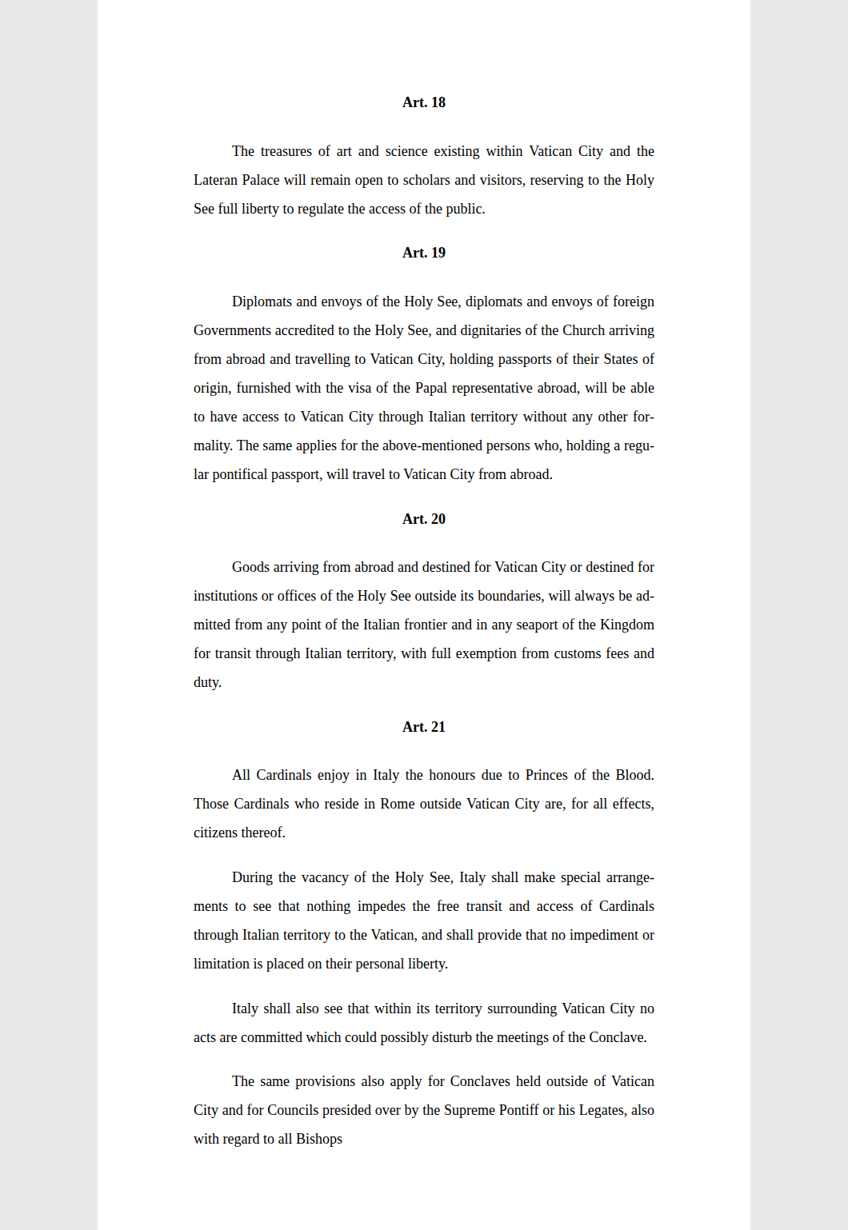Art. 18
The treasures of art and science existing within Vatican City and the Lateran Palace will remain open to scholars and visitors, reserving to the Holy See full liberty to regulate the access of the public.
Art. 19
Diplomats and envoys of the Holy See, diplomats and envoys of foreign Governments accredited to the Holy See, and dignitaries of the Church arriving from abroad and travelling to Vatican City, holding passports of their States of origin, furnished with the visa of the Papal representative abroad, will be able to have access to Vatican City through Italian territory without any other formality. The same applies for the above-mentioned persons who, holding a regular pontifical passport, will travel to Vatican City from abroad.
Art. 20
Goods arriving from abroad and destined for Vatican City or destined for institutions or offices of the Holy See outside its boundaries, will always be admitted from any point of the Italian frontier and in any seaport of the Kingdom for transit through Italian territory, with full exemption from customs fees and duty.
Art. 21
All Cardinals enjoy in Italy the honours due to Princes of the Blood. Those Cardinals who reside in Rome outside Vatican City are, for all effects, citizens thereof.
During the vacancy of the Holy See, Italy shall make special arrangements to see that nothing impedes the free transit and access of Cardinals through Italian territory to the Vatican, and shall provide that no impediment or limitation is placed on their personal liberty.
Italy shall also see that within its territory surrounding Vatican City no acts are committed which could possibly disturb the meetings of the Conclave.
The same provisions also apply for Conclaves held outside of Vatican City and for Councils presided over by the Supreme Pontiff or his Legates, also with regard to all Bishops